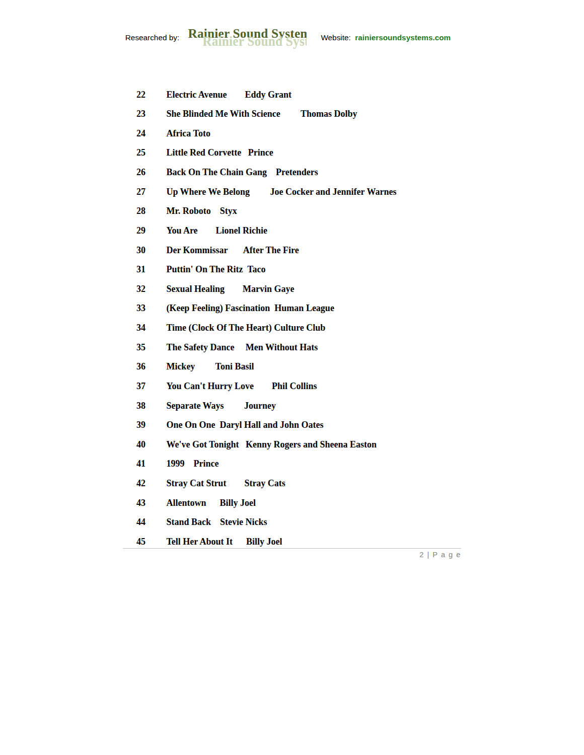Researched by: Rainier Sound Systems Rainier Sound Systems Website: rainiersoundsystems.com
22 Electric Avenue Eddy Grant
23 She Blinded Me With Science Thomas Dolby
24 Africa Toto
25 Little Red Corvette Prince
26 Back On The Chain Gang Pretenders
27 Up Where We Belong Joe Cocker and Jennifer Warnes
28 Mr. Roboto Styx
29 You Are Lionel Richie
30 Der Kommissar After The Fire
31 Puttin' On The Ritz Taco
32 Sexual Healing Marvin Gaye
33(Keep Feeling) Fascination Human League
34 Time (Clock Of The Heart) Culture Club
35 The Safety Dance Men Without Hats
36 Mickey Toni Basil
37 You Can't Hurry Love Phil Collins
38 Separate Ways Journey
39 One On One Daryl Hall and John Oates
40 We've Got Tonight Kenny Rogers and Sheena Easton
411999 Prince
42 Stray Cat Strut Stray Cats
43 Allentown Billy Joel
44 Stand Back Stevie Nicks
45 Tell Her About It Billy Joel
2 | P a g e